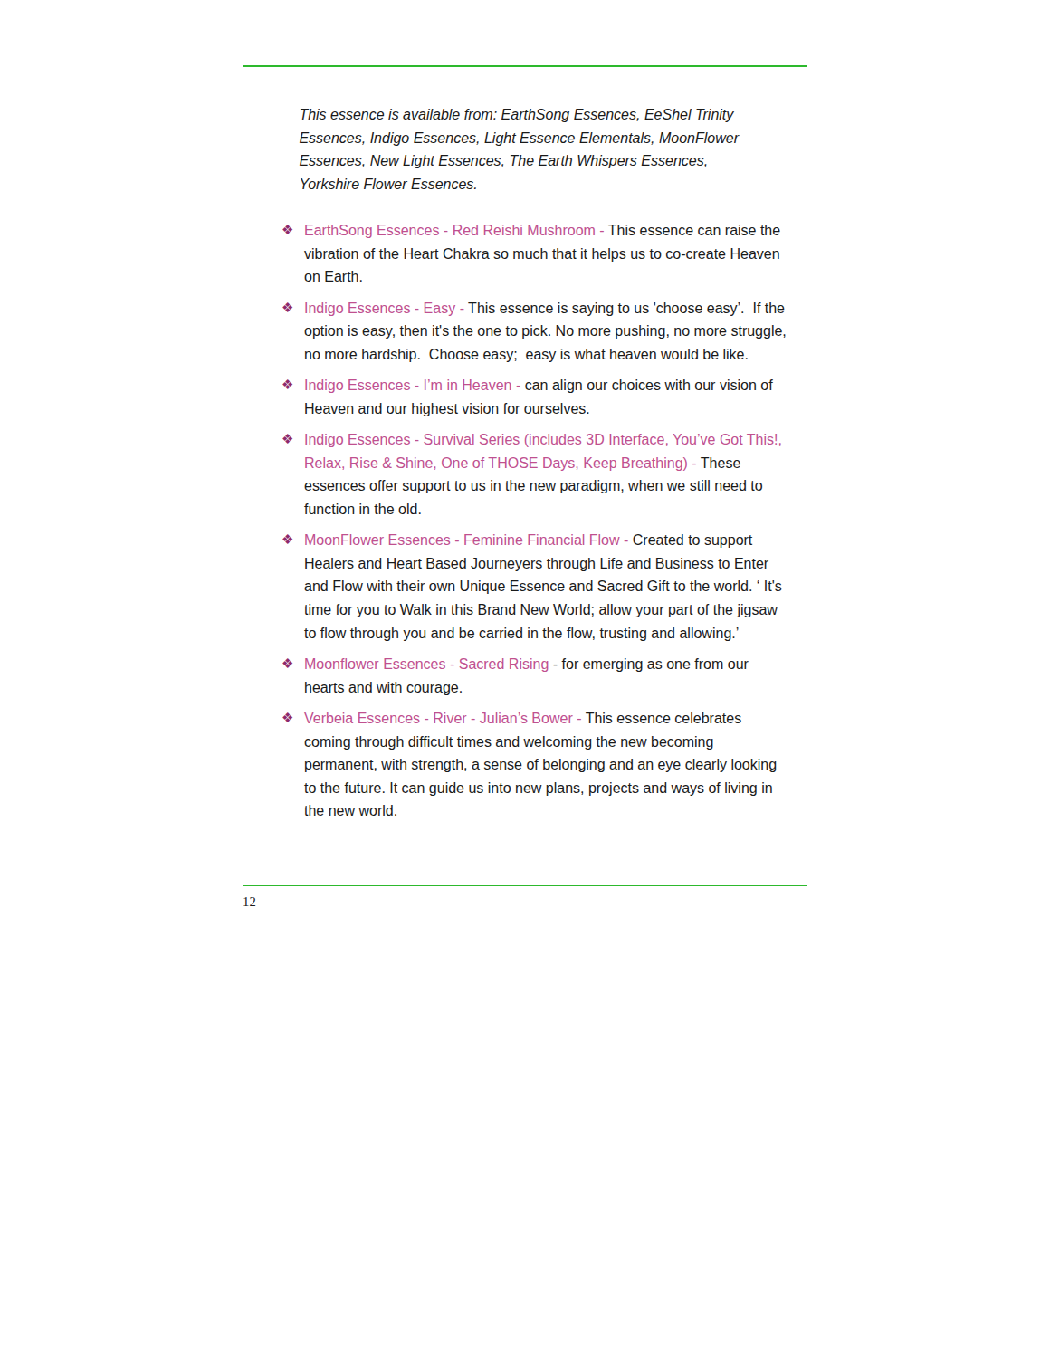This essence is available from: EarthSong Essences, EeShel Trinity Essences, Indigo Essences, Light Essence Elementals, MoonFlower Essences, New Light Essences, The Earth Whispers Essences, Yorkshire Flower Essences.
EarthSong Essences - Red Reishi Mushroom - This essence can raise the vibration of the Heart Chakra so much that it helps us to co-create Heaven on Earth.
Indigo Essences - Easy - This essence is saying to us 'choose easy’. If the option is easy, then it's the one to pick. No more pushing, no more struggle, no more hardship. Choose easy; easy is what heaven would be like.
Indigo Essences - I’m in Heaven - can align our choices with our vision of Heaven and our highest vision for ourselves.
Indigo Essences - Survival Series (includes 3D Interface, You’ve Got This!, Relax, Rise & Shine, One of THOSE Days, Keep Breathing) - These essences offer support to us in the new paradigm, when we still need to function in the old.
MoonFlower Essences - Feminine Financial Flow - Created to support Healers and Heart Based Journeyers through Life and Business to Enter and Flow with their own Unique Essence and Sacred Gift to the world. ‘ It's time for you to Walk in this Brand New World; allow your part of the jigsaw to flow through you and be carried in the flow, trusting and allowing.’
Moonflower Essences - Sacred Rising - for emerging as one from our hearts and with courage.
Verbeia Essences - River - Julian’s Bower - This essence celebrates coming through difficult times and welcoming the new becoming permanent, with strength, a sense of belonging and an eye clearly looking to the future. It can guide us into new plans, projects and ways of living in the new world.
12